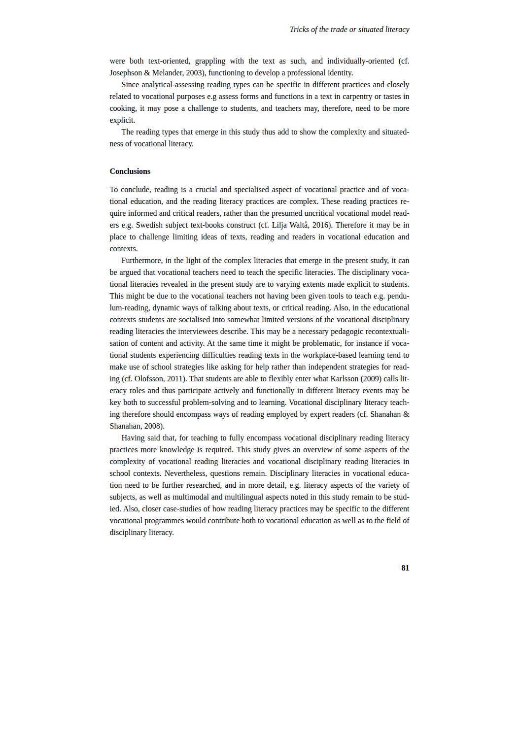Tricks of the trade or situated literacy
were both text-oriented, grappling with the text as such, and individually-oriented (cf. Josephson & Melander, 2003), functioning to develop a professional identity.
Since analytical-assessing reading types can be specific in different practices and closely related to vocational purposes e.g assess forms and functions in a text in carpentry or tastes in cooking, it may pose a challenge to students, and teachers may, therefore, need to be more explicit.
The reading types that emerge in this study thus add to show the complexity and situatedness of vocational literacy.
Conclusions
To conclude, reading is a crucial and specialised aspect of vocational practice and of vocational education, and the reading literacy practices are complex. These reading practices require informed and critical readers, rather than the presumed uncritical vocational model readers e.g. Swedish subject text-books construct (cf. Lilja Waltå, 2016). Therefore it may be in place to challenge limiting ideas of texts, reading and readers in vocational education and contexts.
Furthermore, in the light of the complex literacies that emerge in the present study, it can be argued that vocational teachers need to teach the specific literacies. The disciplinary vocational literacies revealed in the present study are to varying extents made explicit to students. This might be due to the vocational teachers not having been given tools to teach e.g. pendulum-reading, dynamic ways of talking about texts, or critical reading. Also, in the educational contexts students are socialised into somewhat limited versions of the vocational disciplinary reading literacies the interviewees describe. This may be a necessary pedagogic recontextualisation of content and activity. At the same time it might be problematic, for instance if vocational students experiencing difficulties reading texts in the workplace-based learning tend to make use of school strategies like asking for help rather than independent strategies for reading (cf. Olofsson, 2011). That students are able to flexibly enter what Karlsson (2009) calls literacy roles and thus participate actively and functionally in different literacy events may be key both to successful problem-solving and to learning. Vocational disciplinary literacy teaching therefore should encompass ways of reading employed by expert readers (cf. Shanahan & Shanahan, 2008).
Having said that, for teaching to fully encompass vocational disciplinary reading literacy practices more knowledge is required. This study gives an overview of some aspects of the complexity of vocational reading literacies and vocational disciplinary reading literacies in school contexts. Nevertheless, questions remain. Disciplinary literacies in vocational education need to be further researched, and in more detail, e.g. literacy aspects of the variety of subjects, as well as multimodal and multilingual aspects noted in this study remain to be studied. Also, closer case-studies of how reading literacy practices may be specific to the different vocational programmes would contribute both to vocational education as well as to the field of disciplinary literacy.
81